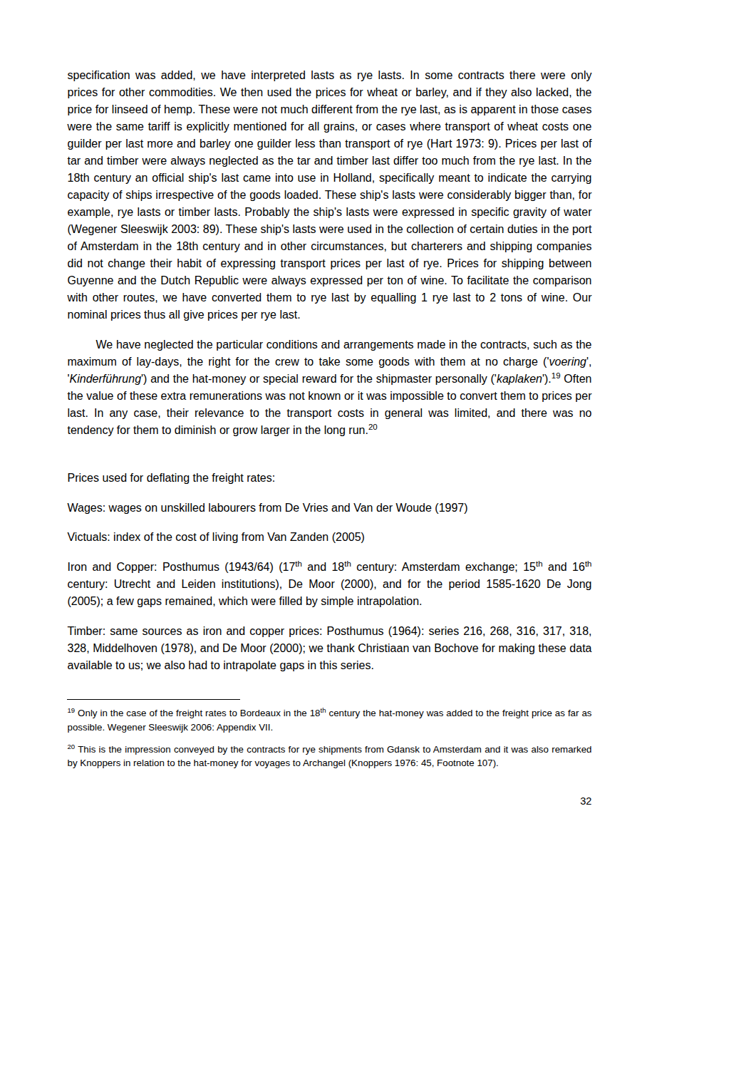specification was added, we have interpreted lasts as rye lasts. In some contracts there were only prices for other commodities. We then used the prices for wheat or barley, and if they also lacked, the price for linseed of hemp. These were not much different from the rye last, as is apparent in those cases were the same tariff is explicitly mentioned for all grains, or cases where transport of wheat costs one guilder per last more and barley one guilder less than transport of rye (Hart 1973: 9). Prices per last of tar and timber were always neglected as the tar and timber last differ too much from the rye last. In the 18th century an official ship's last came into use in Holland, specifically meant to indicate the carrying capacity of ships irrespective of the goods loaded. These ship's lasts were considerably bigger than, for example, rye lasts or timber lasts. Probably the ship's lasts were expressed in specific gravity of water (Wegener Sleeswijk 2003: 89). These ship's lasts were used in the collection of certain duties in the port of Amsterdam in the 18th century and in other circumstances, but charterers and shipping companies did not change their habit of expressing transport prices per last of rye. Prices for shipping between Guyenne and the Dutch Republic were always expressed per ton of wine. To facilitate the comparison with other routes, we have converted them to rye last by equalling 1 rye last to 2 tons of wine. Our nominal prices thus all give prices per rye last.
We have neglected the particular conditions and arrangements made in the contracts, such as the maximum of lay-days, the right for the crew to take some goods with them at no charge ('voering', 'Kinderführung') and the hat-money or special reward for the shipmaster personally ('kaplaken').19 Often the value of these extra remunerations was not known or it was impossible to convert them to prices per last. In any case, their relevance to the transport costs in general was limited, and there was no tendency for them to diminish or grow larger in the long run.20
Prices used for deflating the freight rates:
Wages: wages on unskilled labourers from De Vries and Van der Woude (1997)
Victuals: index of the cost of living from Van Zanden (2005)
Iron and Copper: Posthumus (1943/64) (17th and 18th century: Amsterdam exchange; 15th and 16th century: Utrecht and Leiden institutions), De Moor (2000), and for the period 1585-1620 De Jong (2005); a few gaps remained, which were filled by simple intrapolation.
Timber: same sources as iron and copper prices: Posthumus (1964): series 216, 268, 316, 317, 318, 328, Middelhoven (1978), and De Moor (2000); we thank Christiaan van Bochove for making these data available to us; we also had to intrapolate gaps in this series.
19 Only in the case of the freight rates to Bordeaux in the 18th century the hat-money was added to the freight price as far as possible. Wegener Sleeswijk 2006: Appendix VII.
20 This is the impression conveyed by the contracts for rye shipments from Gdansk to Amsterdam and it was also remarked by Knoppers in relation to the hat-money for voyages to Archangel (Knoppers 1976: 45, Footnote 107).
32